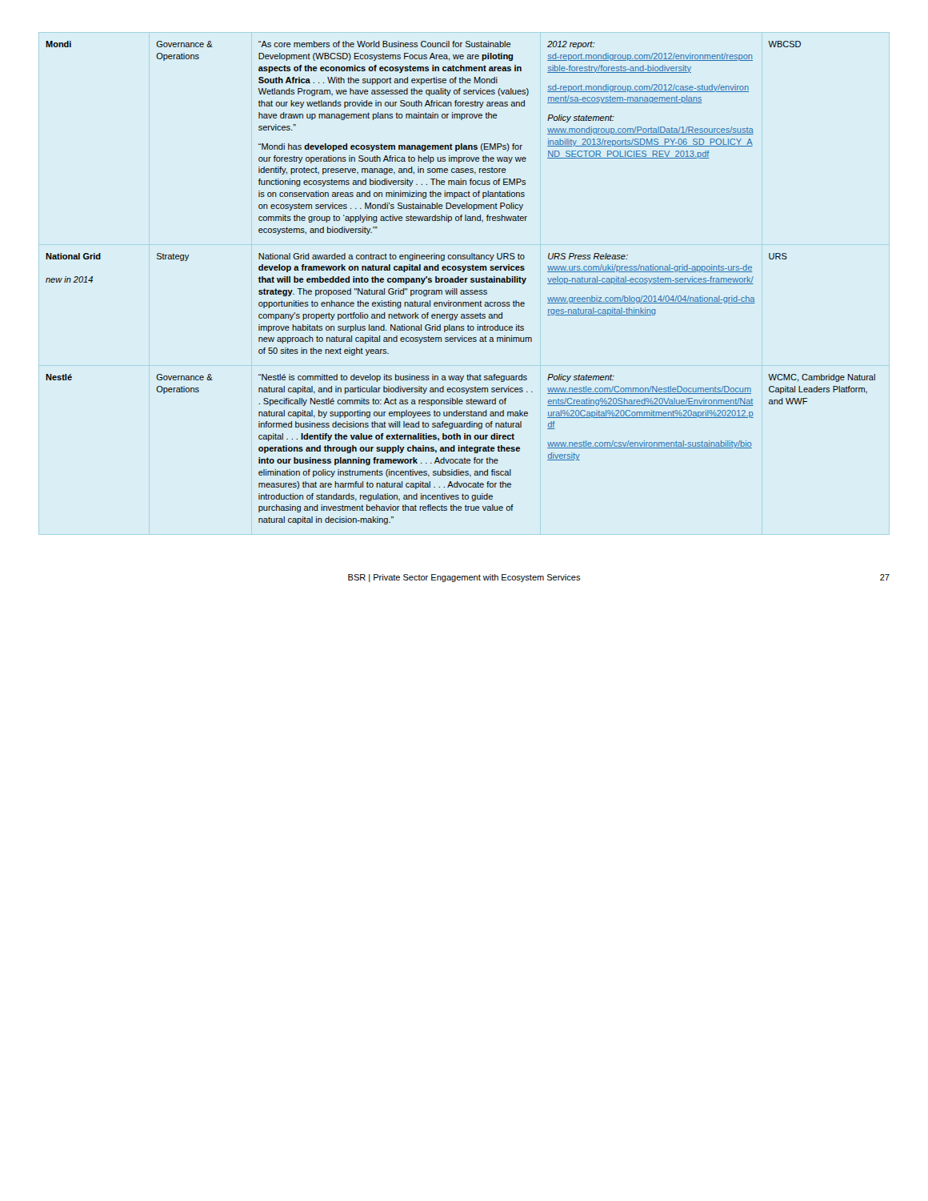| Mondi | Governance & Operations | “As core members of the World Business Council for Sustainable Development (WBCSD) Ecosystems Focus Area, we are piloting aspects of the economics of ecosystems in catchment areas in South Africa . . . With the support and expertise of the Mondi Wetlands Program, we have assessed the quality of services (values) that our key wetlands provide in our South African forestry areas and have drawn up management plans to maintain or improve the services.” “Mondi has developed ecosystem management plans (EMPs) for our forestry operations in South Africa to help us improve the way we identify, protect, preserve, manage, and, in some cases, restore functioning ecosystems and biodiversity . . . The main focus of EMPs is on conservation areas and on minimizing the impact of plantations on ecosystem services . . . Mondi’s Sustainable Development Policy commits the group to ‘applying active stewardship of land, freshwater ecosystems, and biodiversity.’” | 2012 report: sd-report.mondigroup.com/2012/environment/responsible-forestry/forests-and-biodiversity sd-report.mondigroup.com/2012/case-study/environment/sa-ecosystem-management-plans Policy statement: www.mondigroup.com/PortalData/1/Resources/sustainability_2013/reports/SDMS_PY-06_SD_POLICY_AND_SECTOR_POLICIES_REV_2013.pdf | WBCSD |
| National Grid new in 2014 | Strategy | National Grid awarded a contract to engineering consultancy URS to develop a framework on natural capital and ecosystem services that will be embedded into the company's broader sustainability strategy . The proposed "Natural Grid" program will assess opportunities to enhance the existing natural environment across the company's property portfolio and network of energy assets and improve habitats on surplus land. National Grid plans to introduce its new approach to natural capital and ecosystem services at a minimum of 50 sites in the next eight years. | URS Press Release: www.urs.com/uki/press/national-grid-appoints-urs-develop-natural-capital-ecosystem-services-framework/ www.greenbiz.com/blog/2014/04/04/national-grid-charges-natural-capital-thinking | URS |
| Nestlé | Governance & Operations | “Nestlé is committed to develop its business in a way that safeguards natural capital, and in particular biodiversity and ecosystem services . . . Specifically Nestlé commits to: Act as a responsible steward of natural capital, by supporting our employees to understand and make informed business decisions that will lead to safeguarding of natural capital . . . Identify the value of externalities, both in our direct operations and through our supply chains, and integrate these into our business planning framework . . . Advocate for the elimination of policy instruments (incentives, subsidies, and fiscal measures) that are harmful to natural capital . . . Advocate for the introduction of standards, regulation, and incentives to guide purchasing and investment behavior that reflects the true value of natural capital in decision-making.” | Policy statement: www.nestle.com/Common/NestleDocuments/Documents/Creating%20Shared%20Value/Environment/Natural%20Capital%20Commitment%20april%202012.pdf www.nestle.com/csv/environmental-sustainability/biodiversity | WCMC, Cambridge Natural Capital Leaders Platform, and WWF |
BSR | Private Sector Engagement with Ecosystem Services 27